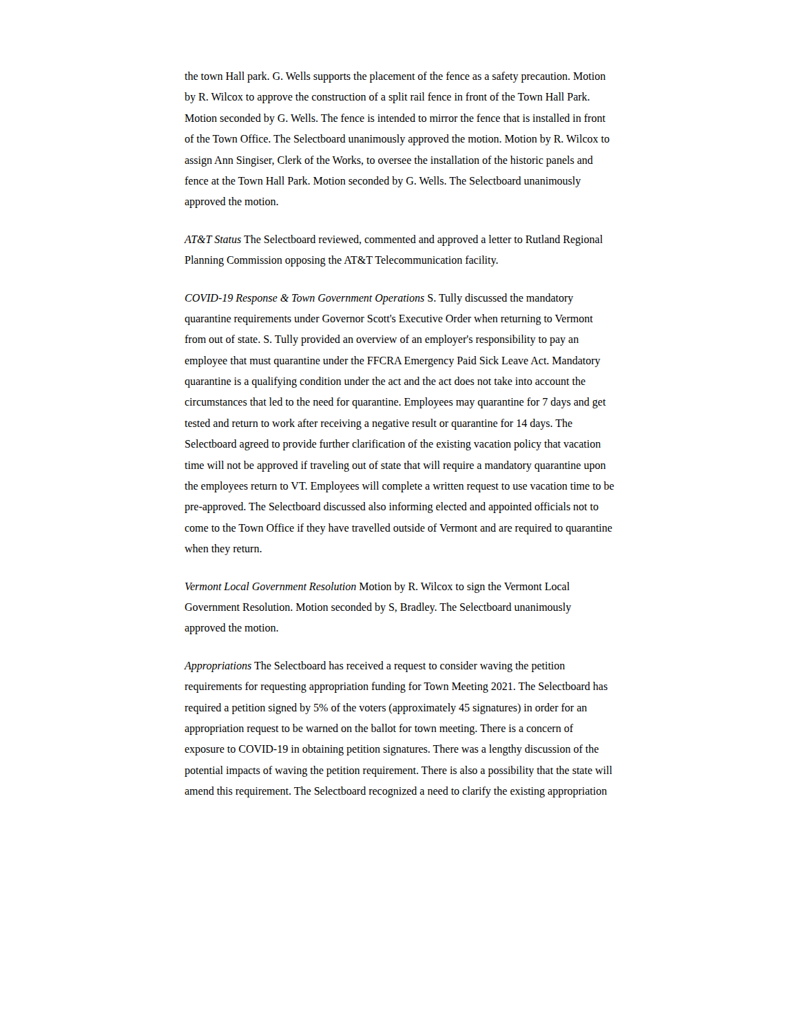the town Hall park. G. Wells supports the placement of the fence as a safety precaution. Motion by R. Wilcox to approve the construction of a split rail fence in front of the Town Hall Park. Motion seconded by G. Wells. The fence is intended to mirror the fence that is installed in front of the Town Office. The Selectboard unanimously approved the motion. Motion by R. Wilcox to assign Ann Singiser, Clerk of the Works, to oversee the installation of the historic panels and fence at the Town Hall Park. Motion seconded by G. Wells. The Selectboard unanimously approved the motion.
AT&T Status The Selectboard reviewed, commented and approved a letter to Rutland Regional Planning Commission opposing the AT&T Telecommunication facility.
COVID-19 Response & Town Government Operations S. Tully discussed the mandatory quarantine requirements under Governor Scott's Executive Order when returning to Vermont from out of state. S. Tully provided an overview of an employer's responsibility to pay an employee that must quarantine under the FFCRA Emergency Paid Sick Leave Act. Mandatory quarantine is a qualifying condition under the act and the act does not take into account the circumstances that led to the need for quarantine. Employees may quarantine for 7 days and get tested and return to work after receiving a negative result or quarantine for 14 days. The Selectboard agreed to provide further clarification of the existing vacation policy that vacation time will not be approved if traveling out of state that will require a mandatory quarantine upon the employees return to VT. Employees will complete a written request to use vacation time to be pre-approved. The Selectboard discussed also informing elected and appointed officials not to come to the Town Office if they have travelled outside of Vermont and are required to quarantine when they return.
Vermont Local Government Resolution Motion by R. Wilcox to sign the Vermont Local Government Resolution. Motion seconded by S, Bradley. The Selectboard unanimously approved the motion.
Appropriations The Selectboard has received a request to consider waving the petition requirements for requesting appropriation funding for Town Meeting 2021. The Selectboard has required a petition signed by 5% of the voters (approximately 45 signatures) in order for an appropriation request to be warned on the ballot for town meeting. There is a concern of exposure to COVID-19 in obtaining petition signatures. There was a lengthy discussion of the potential impacts of waving the petition requirement. There is also a possibility that the state will amend this requirement. The Selectboard recognized a need to clarify the existing appropriation